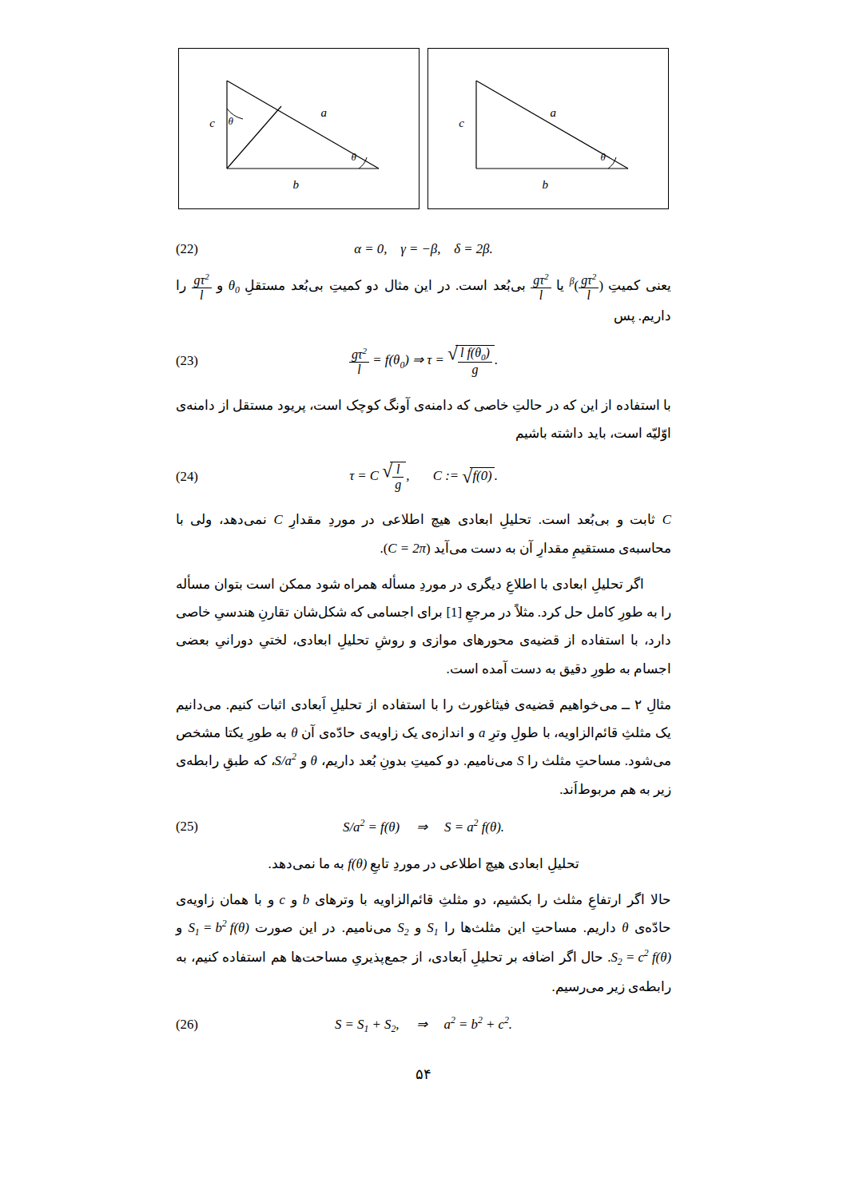c a b θ
c a b θ θ
(22) α = 0, γ = −β, δ = 2β.
یعنی کمیتِ (gτ2 l)β یا gτ2 l بی‌بُعد است. در این مثال دو کمیتِ بی‌بُعد مستقلِ θ0 و gτ2 l را داریم. پس
(23) gτ2 l = f(θ0) ⇒ τ = l f(θ0) g.
با استفاده از این که در حالتِ خاصی که دامنه‌ی آونگ کوچک است، پریود مستقل از دامنه‌ی اوّلیّه است، باید داشته باشیم
(24) τ = C lg, C := f(0).
C ثابت و بی‌بُعد است. تحلیلِ ابعادی هیچ اطلاعی در موردِ مقدارِ C نمی‌دهد، ولی با محاسبه‌ی مستقیمِ مقدارِ آن به دست می‌آید (C = 2π).
اگر تحلیلِ ابعادی با اطلاعِ دیگری در موردِ مسأله همراه شود ممکن است بتوان مسأله را به طورِ کامل حل کرد. مثلاً در مرجعِ [1] برای اجسامی که شکل‌شان تقارنِ هندسیِ خاصی دارد، با استفاده از قضیه‌ی محورهای موازی و روشِ تحلیلِ ابعادی، لختیِ دورانیِ بعضی اجسام به طورِ دقیق به دست آمده است.
مثالِ ۲ ــ می‌خواهیم قضیه‌ی فیثاغورث را با استفاده از تحلیلِ اَبعادی اثبات کنیم. می‌دانیم یک مثلثِ قائم‌الزاویه، با طولِ وترِ a و اندازه‌ی یک زاویه‌ی حادّه‌ی آن θ به طورِ یکتا مشخص می‌شود. مساحتِ مثلث را S می‌نامیم. دو کمیتِ بدونِ بُعد داریم، θ و S/a2، که طبقِ رابطه‌ی زیر به هم مربوط‌اَند.
(25) S/a2 = f(θ) ⇒ S = a2 f(θ).
تحلیلِ ابعادی هیچ اطلاعی در موردِ تابعِ f(θ) به ما نمی‌دهد.
حالا اگر ارتفاعِ مثلث را بکشیم، دو مثلثِ قائم‌الزاویه با وترهای b و c و با همان زاویه‌ی حادّه‌ی θ داریم. مساحتِ این مثلث‌ها را S1 و S2 می‌نامیم. در این صورت S1 = b2 f(θ) و S2 = c2 f(θ). حال اگر اضافه بر تحلیلِ اَبعادی، از جمع‌پذیریِ مساحت‌ها هم استفاده کنیم، به رابطه‌ی زیر می‌رسیم.
(26) S = S1 + S2, ⇒ a2 = b2 + c2.
۵۴